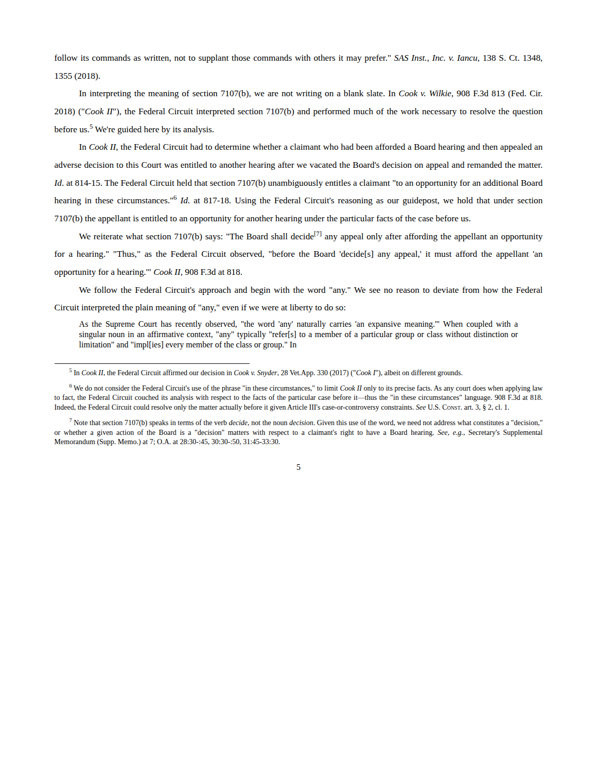follow its commands as written, not to supplant those commands with others it may prefer." SAS Inst., Inc. v. Iancu, 138 S. Ct. 1348, 1355 (2018).
In interpreting the meaning of section 7107(b), we are not writing on a blank slate. In Cook v. Wilkie, 908 F.3d 813 (Fed. Cir. 2018) ("Cook II"), the Federal Circuit interpreted section 7107(b) and performed much of the work necessary to resolve the question before us.5 We're guided here by its analysis.
In Cook II, the Federal Circuit had to determine whether a claimant who had been afforded a Board hearing and then appealed an adverse decision to this Court was entitled to another hearing after we vacated the Board's decision on appeal and remanded the matter. Id. at 814-15. The Federal Circuit held that section 7107(b) unambiguously entitles a claimant "to an opportunity for an additional Board hearing in these circumstances."6 Id. at 817-18. Using the Federal Circuit's reasoning as our guidepost, we hold that under section 7107(b) the appellant is entitled to an opportunity for another hearing under the particular facts of the case before us.
We reiterate what section 7107(b) says: "The Board shall decide[7] any appeal only after affording the appellant an opportunity for a hearing." "Thus," as the Federal Circuit observed, "before the Board 'decide[s] any appeal,' it must afford the appellant 'an opportunity for a hearing.'" Cook II, 908 F.3d at 818.
We follow the Federal Circuit's approach and begin with the word "any." We see no reason to deviate from how the Federal Circuit interpreted the plain meaning of "any," even if we were at liberty to do so:
As the Supreme Court has recently observed, "the word 'any' naturally carries 'an expansive meaning.'" When coupled with a singular noun in an affirmative context, "any" typically "refer[s] to a member of a particular group or class without distinction or limitation" and "impl[ies] every member of the class or group." In
5 In Cook II, the Federal Circuit affirmed our decision in Cook v. Snyder, 28 Vet.App. 330 (2017) ("Cook I"), albeit on different grounds.
6 We do not consider the Federal Circuit's use of the phrase "in these circumstances," to limit Cook II only to its precise facts. As any court does when applying law to fact, the Federal Circuit couched its analysis with respect to the facts of the particular case before it—thus the "in these circumstances" language. 908 F.3d at 818. Indeed, the Federal Circuit could resolve only the matter actually before it given Article III's case-or-controversy constraints. See U.S. Const. art. 3, § 2, cl. 1.
7 Note that section 7107(b) speaks in terms of the verb decide, not the noun decision. Given this use of the word, we need not address what constitutes a "decision," or whether a given action of the Board is a "decision" matters with respect to a claimant's right to have a Board hearing. See, e.g., Secretary's Supplemental Memorandum (Supp. Memo.) at 7; O.A. at 28:30-:45, 30:30-:50, 31:45-33:30.
5